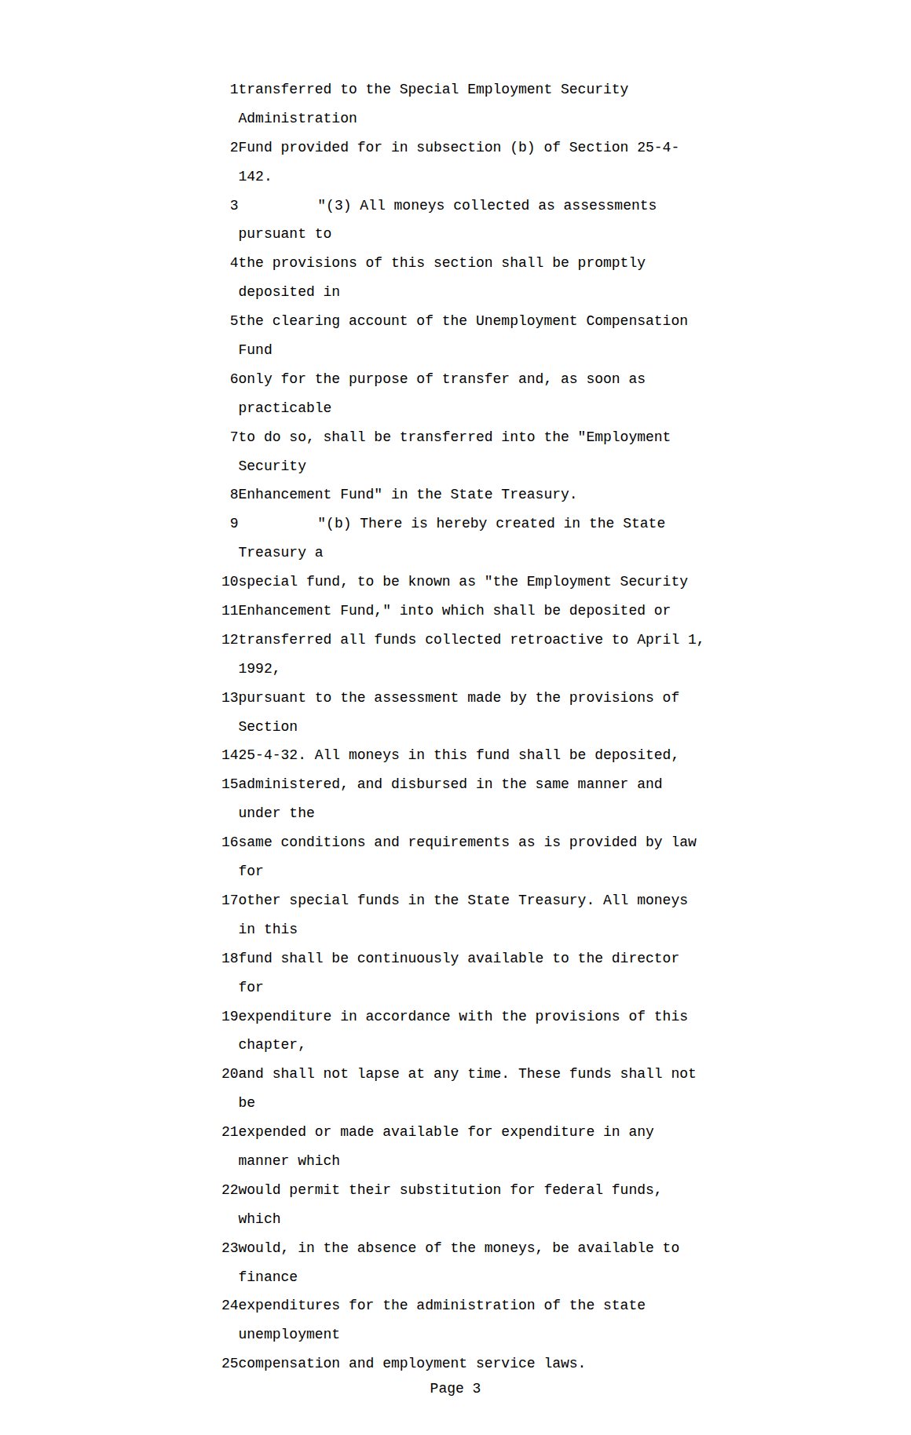| 1 | transferred to the Special Employment Security Administration |
| 2 | Fund provided for in subsection (b) of Section 25-4-142. |
| 3 | "(3) All moneys collected as assessments pursuant to |
| 4 | the provisions of this section shall be promptly deposited in |
| 5 | the clearing account of the Unemployment Compensation Fund |
| 6 | only for the purpose of transfer and, as soon as practicable |
| 7 | to do so, shall be transferred into the "Employment Security |
| 8 | Enhancement Fund" in the State Treasury. |
| 9 | "(b) There is hereby created in the State Treasury a |
| 10 | special fund, to be known as "the Employment Security |
| 11 | Enhancement Fund," into which shall be deposited or |
| 12 | transferred all funds collected retroactive to April 1, 1992, |
| 13 | pursuant to the assessment made by the provisions of Section |
| 14 | 25-4-32. All moneys in this fund shall be deposited, |
| 15 | administered, and disbursed in the same manner and under the |
| 16 | same conditions and requirements as is provided by law for |
| 17 | other special funds in the State Treasury. All moneys in this |
| 18 | fund shall be continuously available to the director for |
| 19 | expenditure in accordance with the provisions of this chapter, |
| 20 | and shall not lapse at any time. These funds shall not be |
| 21 | expended or made available for expenditure in any manner which |
| 22 | would permit their substitution for federal funds, which |
| 23 | would, in the absence of the moneys, be available to finance |
| 24 | expenditures for the administration of the state unemployment |
| 25 | compensation and employment service laws. |
Page 3